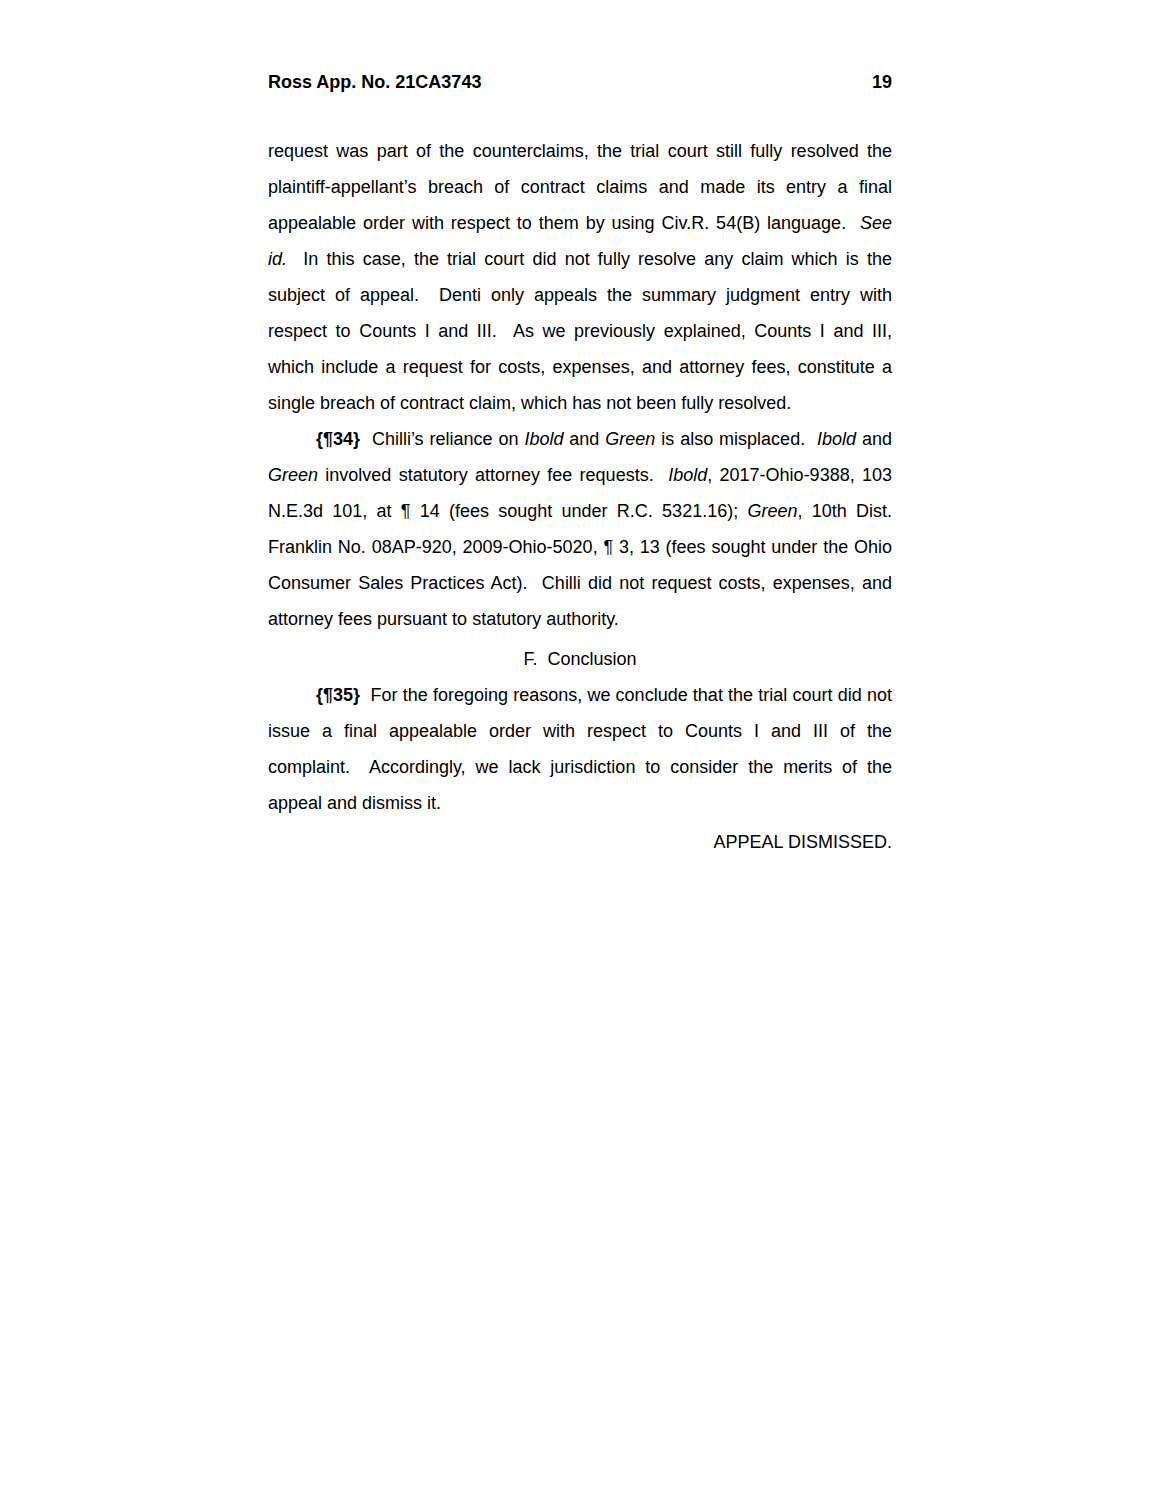Ross App. No. 21CA3743 19
request was part of the counterclaims, the trial court still fully resolved the plaintiff-appellant’s breach of contract claims and made its entry a final appealable order with respect to them by using Civ.R. 54(B) language. See id. In this case, the trial court did not fully resolve any claim which is the subject of appeal. Denti only appeals the summary judgment entry with respect to Counts I and III. As we previously explained, Counts I and III, which include a request for costs, expenses, and attorney fees, constitute a single breach of contract claim, which has not been fully resolved.
{¶34} Chilli’s reliance on Ibold and Green is also misplaced. Ibold and Green involved statutory attorney fee requests. Ibold, 2017-Ohio-9388, 103 N.E.3d 101, at ¶ 14 (fees sought under R.C. 5321.16); Green, 10th Dist. Franklin No. 08AP-920, 2009-Ohio-5020, ¶ 3, 13 (fees sought under the Ohio Consumer Sales Practices Act). Chilli did not request costs, expenses, and attorney fees pursuant to statutory authority.
F. Conclusion
{¶35} For the foregoing reasons, we conclude that the trial court did not issue a final appealable order with respect to Counts I and III of the complaint. Accordingly, we lack jurisdiction to consider the merits of the appeal and dismiss it.
APPEAL DISMISSED.